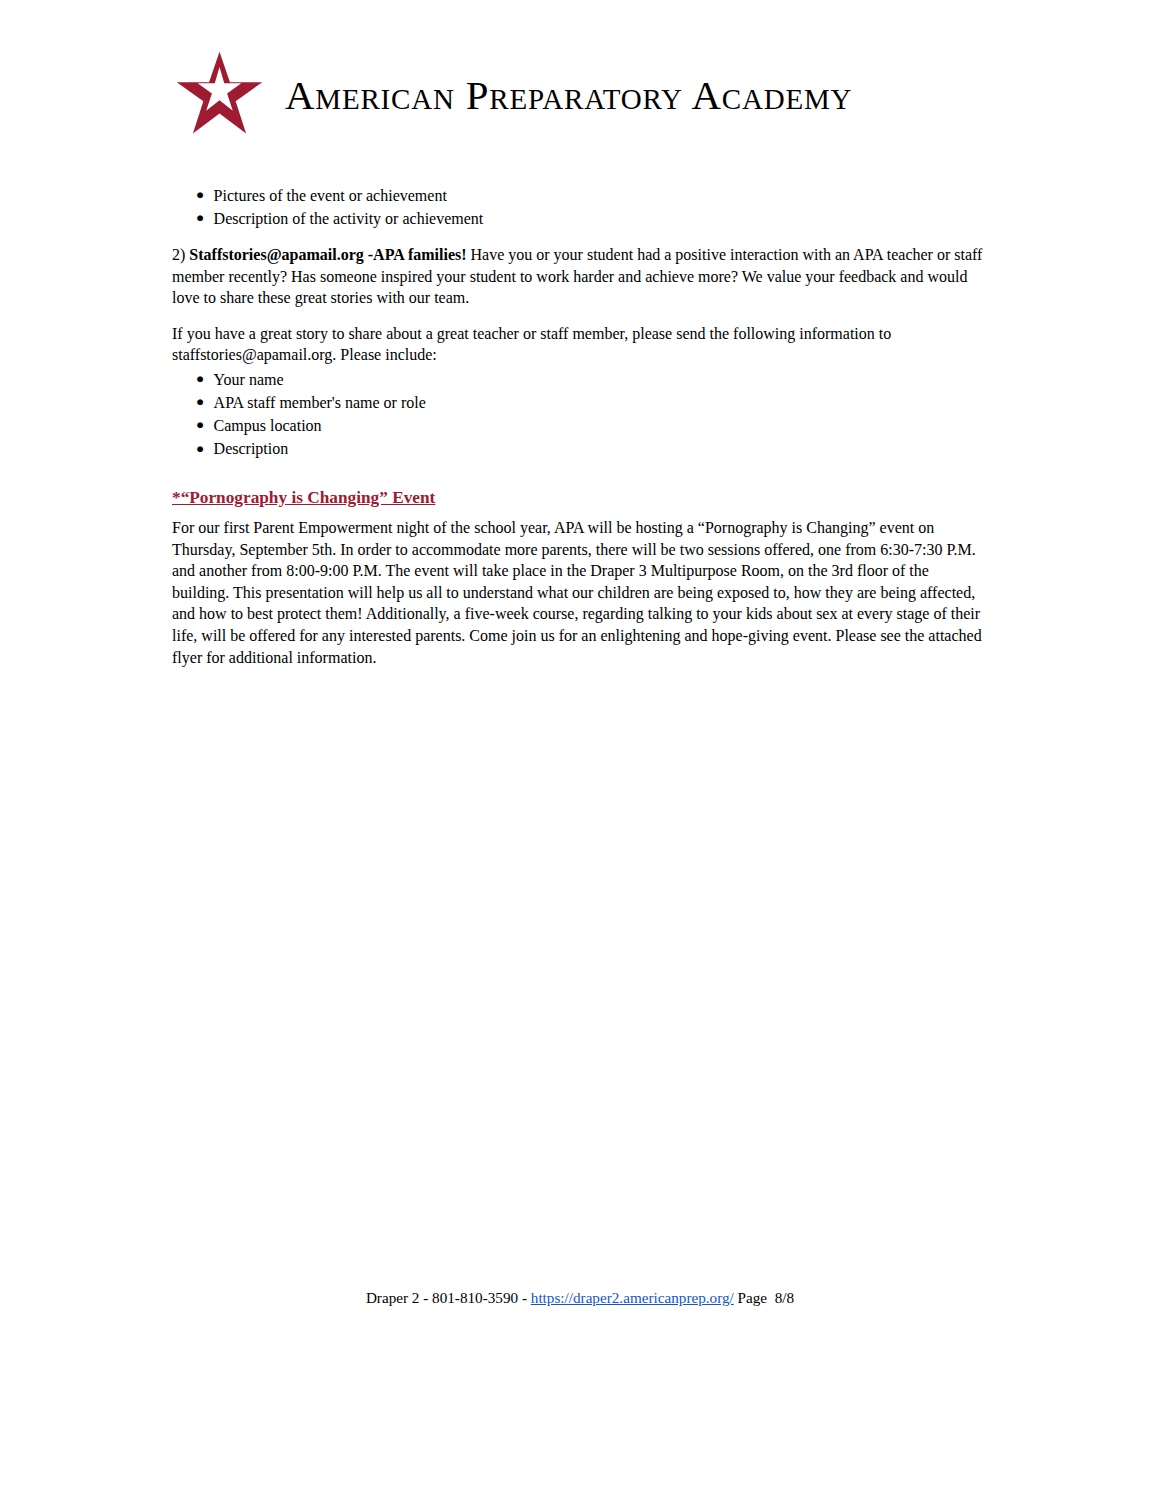American Preparatory Academy
Pictures of the event or achievement
Description of the activity or achievement
2) Staffstories@apamail.org -APA families! Have you or your student had a positive interaction with an APA teacher or staff member recently? Has someone inspired your student to work harder and achieve more? We value your feedback and would love to share these great stories with our team.
If you have a great story to share about a great teacher or staff member, please send the following information to staffstories@apamail.org. Please include:
Your name
APA staff member's name or role
Campus location
Description
*“Pornography is Changing” Event
For our first Parent Empowerment night of the school year, APA will be hosting a “Pornography is Changing” event on Thursday, September 5th. In order to accommodate more parents, there will be two sessions offered, one from 6:30-7:30 P.M. and another from 8:00-9:00 P.M. The event will take place in the Draper 3 Multipurpose Room, on the 3rd floor of the building. This presentation will help us all to understand what our children are being exposed to, how they are being affected, and how to best protect them! Additionally, a five-week course, regarding talking to your kids about sex at every stage of their life, will be offered for any interested parents. Come join us for an enlightening and hope-giving event. Please see the attached flyer for additional information.
Draper 2 - 801-810-3590 - https://draper2.americanprep.org/ Page 8/8